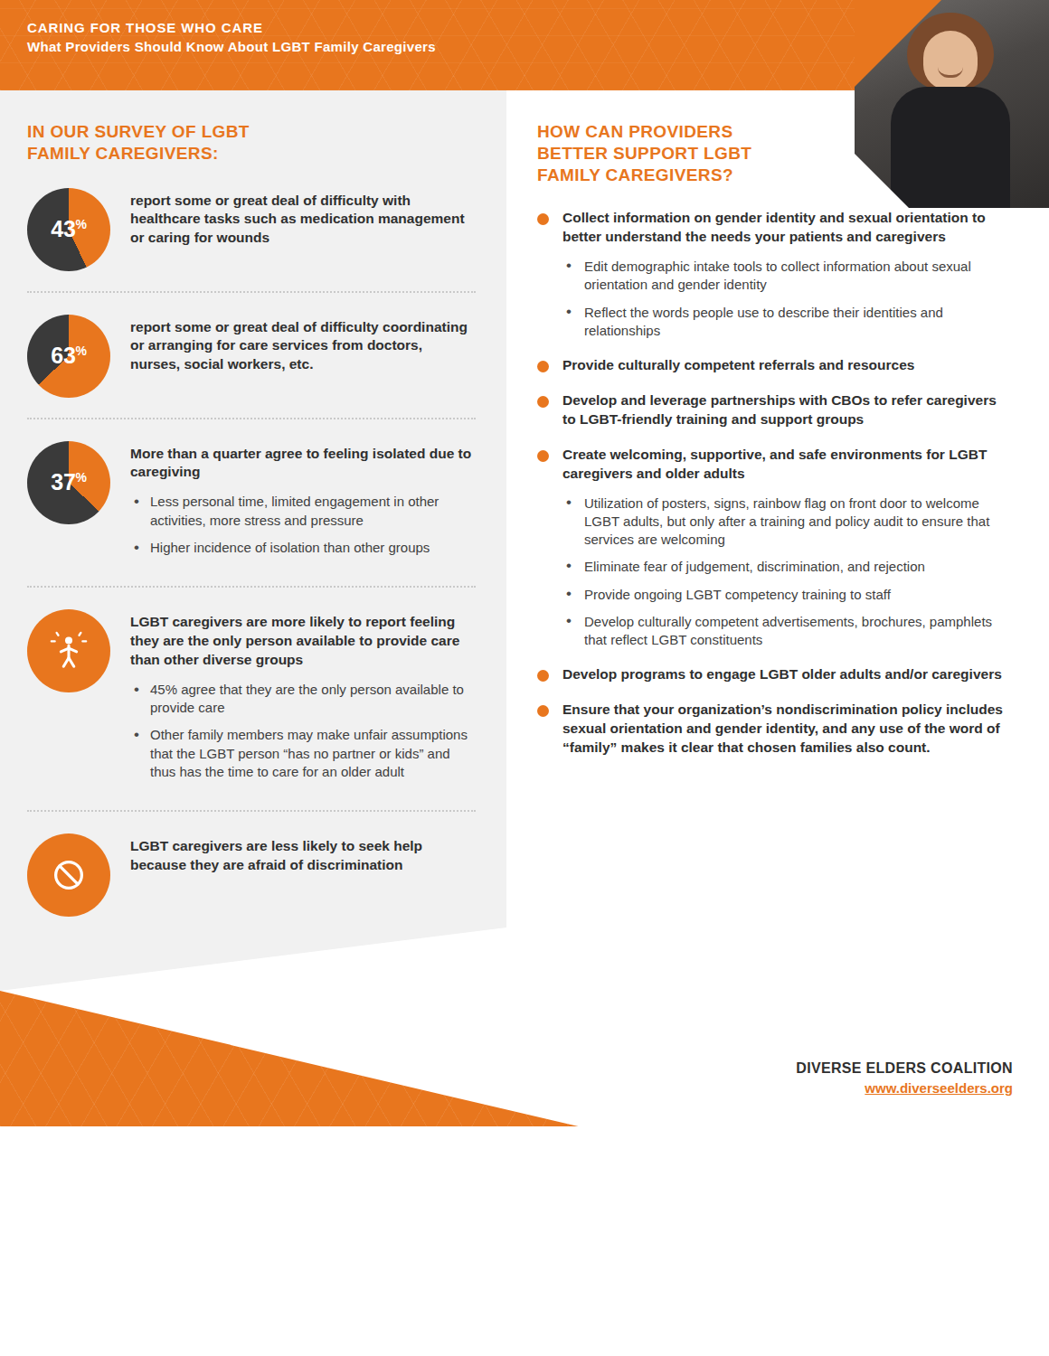Caring for Those Who Care
What Providers Should Know About LGBT Family Caregivers
In our survey of LGBT
family caregivers:
43%
report some or great deal of difficulty with healthcare tasks such as medication management or caring for wounds
63%
report some or great deal of difficulty coordinating or arranging for care services from doctors, nurses, social workers, etc.
37%
More than a quarter agree to feeling isolated due to caregiving
Less personal time, limited engagement in other activities, more stress and pressure
Higher incidence of isolation than other groups
LGBT caregivers are more likely to report feeling they are the only person available to provide care than other diverse groups
45% agree that they are the only person available to provide care
Other family members may make unfair assumptions that the LGBT person “has no partner or kids” and thus has the time to care for an older adult
LGBT caregivers are less likely to seek help because they are afraid of discrimination
How can providers
better support LGBT
family caregivers?
Collect information on gender identity and sexual orientation to better understand the needs your patients and caregivers
Edit demographic intake tools to collect information about sexual orientation and gender identity
Reflect the words people use to describe their identities and relationships
Provide culturally competent referrals and resources
Develop and leverage partnerships with CBOs to refer caregivers to LGBT-friendly training and support groups
Create welcoming, supportive, and safe environments for LGBT caregivers and older adults
Utilization of posters, signs, rainbow flag on front door to welcome LGBT adults, but only after a training and policy audit to ensure that services are welcoming
Eliminate fear of judgement, discrimination, and rejection
Provide ongoing LGBT competency training to staff
Develop culturally competent advertisements, brochures, pamphlets that reflect LGBT constituents
Develop programs to engage LGBT older adults and/or caregivers
Ensure that your organization’s nondiscrimination policy includes sexual orientation and gender identity, and any use of the word of “family” makes it clear that chosen families also count.
Diverse Elders Coalition
www.diverseelders.org